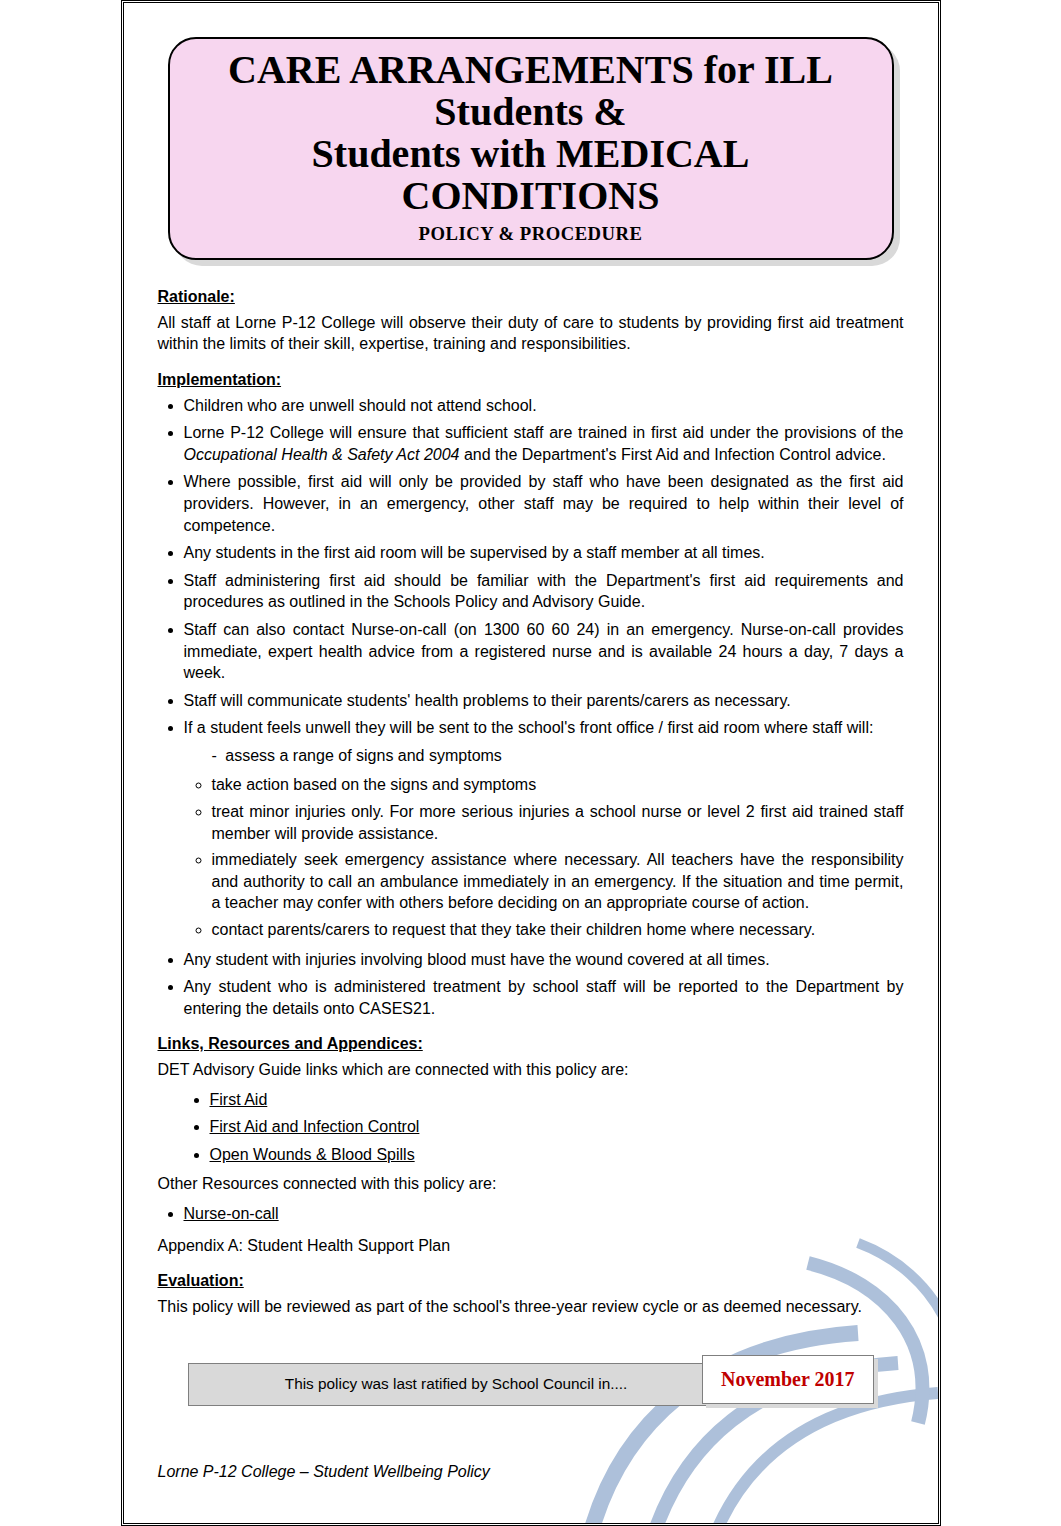CARE ARRANGEMENTS for ILL Students &
Students with MEDICAL CONDITIONS
POLICY & PROCEDURE
Rationale:
All staff at Lorne P-12 College will observe their duty of care to students by providing first aid treatment within the limits of their skill, expertise, training and responsibilities.
Implementation:
Children who are unwell should not attend school.
Lorne P-12 College will ensure that sufficient staff are trained in first aid under the provisions of the Occupational Health & Safety Act 2004 and the Department's First Aid and Infection Control advice.
Where possible, first aid will only be provided by staff who have been designated as the first aid providers. However, in an emergency, other staff may be required to help within their level of competence.
Any students in the first aid room will be supervised by a staff member at all times.
Staff administering first aid should be familiar with the Department's first aid requirements and procedures as outlined in the Schools Policy and Advisory Guide.
Staff can also contact Nurse-on-call (on 1300 60 60 24) in an emergency. Nurse-on-call provides immediate, expert health advice from a registered nurse and is available 24 hours a day, 7 days a week.
Staff will communicate students' health problems to their parents/carers as necessary.
If a student feels unwell they will be sent to the school's front office / first aid room where staff will:
assess a range of signs and symptoms
take action based on the signs and symptoms
treat minor injuries only. For more serious injuries a school nurse or level 2 first aid trained staff member will provide assistance.
immediately seek emergency assistance where necessary. All teachers have the responsibility and authority to call an ambulance immediately in an emergency. If the situation and time permit, a teacher may confer with others before deciding on an appropriate course of action.
contact parents/carers to request that they take their children home where necessary.
Any student with injuries involving blood must have the wound covered at all times.
Any student who is administered treatment by school staff will be reported to the Department by entering the details onto CASES21.
Links, Resources and Appendices:
DET Advisory Guide links which are connected with this policy are:
First Aid
First Aid and Infection Control
Open Wounds & Blood Spills
Other Resources connected with this policy are:
Nurse-on-call
Appendix A: Student Health Support Plan
Evaluation:
This policy will be reviewed as part of the school's three-year review cycle or as deemed necessary.
This policy was last ratified by School Council in....
November 2017
Lorne P-12 College – Student Wellbeing Policy